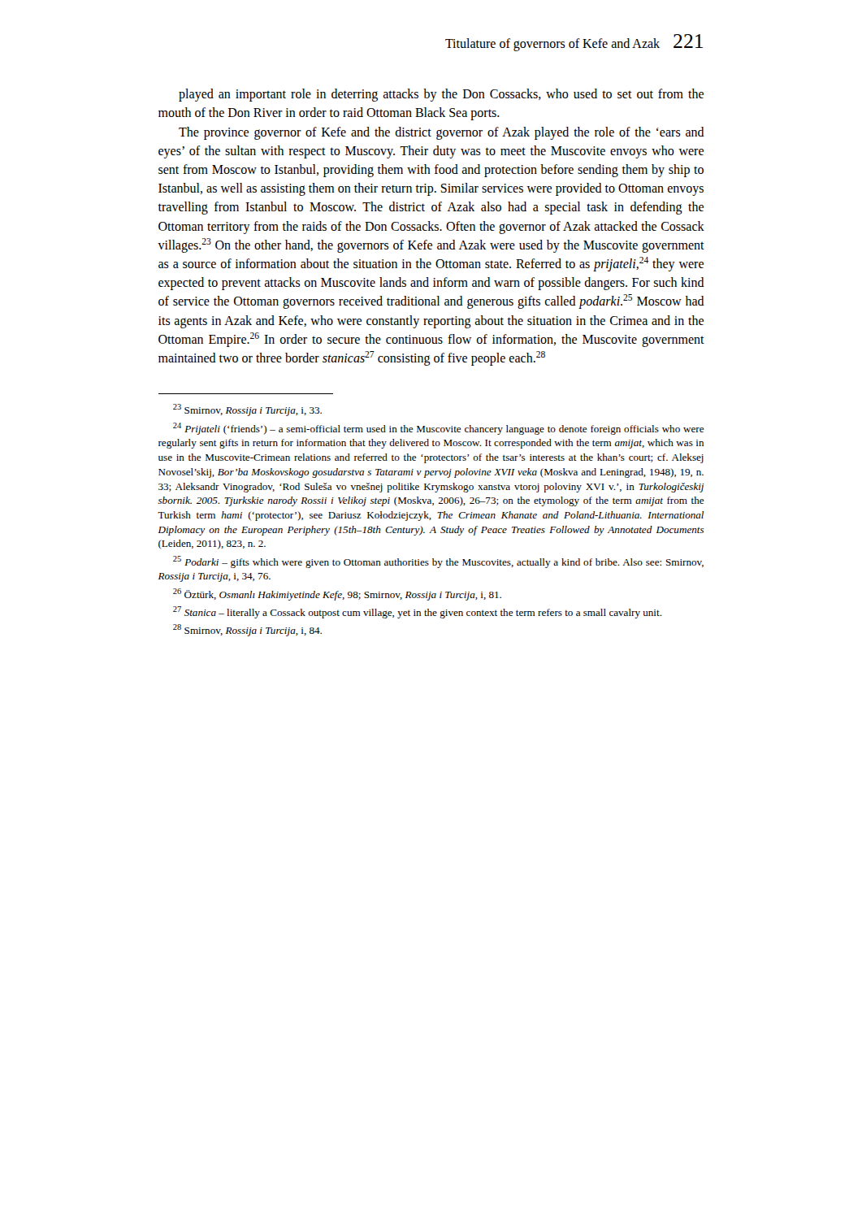Titulature of governors of Kefe and Azak
221
played an important role in deterring attacks by the Don Cossacks, who used to set out from the mouth of the Don River in order to raid Ottoman Black Sea ports.
The province governor of Kefe and the district governor of Azak played the role of the ‘ears and eyes’ of the sultan with respect to Muscovy. Their duty was to meet the Muscovite envoys who were sent from Moscow to Istanbul, providing them with food and protection before sending them by ship to Istanbul, as well as assisting them on their return trip. Similar services were provided to Ottoman envoys travelling from Istanbul to Moscow. The district of Azak also had a special task in defending the Ottoman territory from the raids of the Don Cossacks. Often the governor of Azak attacked the Cossack villages.23 On the other hand, the governors of Kefe and Azak were used by the Muscovite government as a source of information about the situation in the Ottoman state. Referred to as prijateli,24 they were expected to prevent attacks on Muscovite lands and inform and warn of possible dangers. For such kind of service the Ottoman governors received traditional and generous gifts called podarki.25 Moscow had its agents in Azak and Kefe, who were constantly reporting about the situation in the Crimea and in the Ottoman Empire.26 In order to secure the continuous flow of information, the Muscovite government maintained two or three border stanicas27 consisting of five people each.28
23 Smirnov, Rossija i Turcija, i, 33.
24 Prijateli (‘friends’) – a semi-official term used in the Muscovite chancery language to denote foreign officials who were regularly sent gifts in return for information that they delivered to Moscow. It corresponded with the term amijat, which was in use in the Muscovite-Crimean relations and referred to the ‘protectors’ of the tsar’s interests at the khan’s court; cf. Aleksej Novosel’skij, Bor’ba Moskovskogo gosudarstva s Tatarami v pervoj polovine XVII veka (Moskva and Leningrad, 1948), 19, n. 33; Aleksandr Vinogradov, ‘Rod Suleša vo vnešnej politike Krymskogo xanstva vtoroj poloviny XVI v.’, in Turkologičeskij sbornik. 2005. Tjurkskie narody Rossii i Velikoj stepi (Moskva, 2006), 26–73; on the etymology of the term amijat from the Turkish term hami (‘protector’), see Dariusz Kołodziejczyk, The Crimean Khanate and Poland-Lithuania. International Diplomacy on the European Periphery (15th–18th Century). A Study of Peace Treaties Followed by Annotated Documents (Leiden, 2011), 823, n. 2.
25 Podarki – gifts which were given to Ottoman authorities by the Muscovites, actually a kind of bribe. Also see: Smirnov, Rossija i Turcija, i, 34, 76.
26 Öztürk, Osmanlı Hakimiyetinde Kefe, 98; Smirnov, Rossija i Turcija, i, 81.
27 Stanica – literally a Cossack outpost cum village, yet in the given context the term refers to a small cavalry unit.
28 Smirnov, Rossija i Turcija, i, 84.